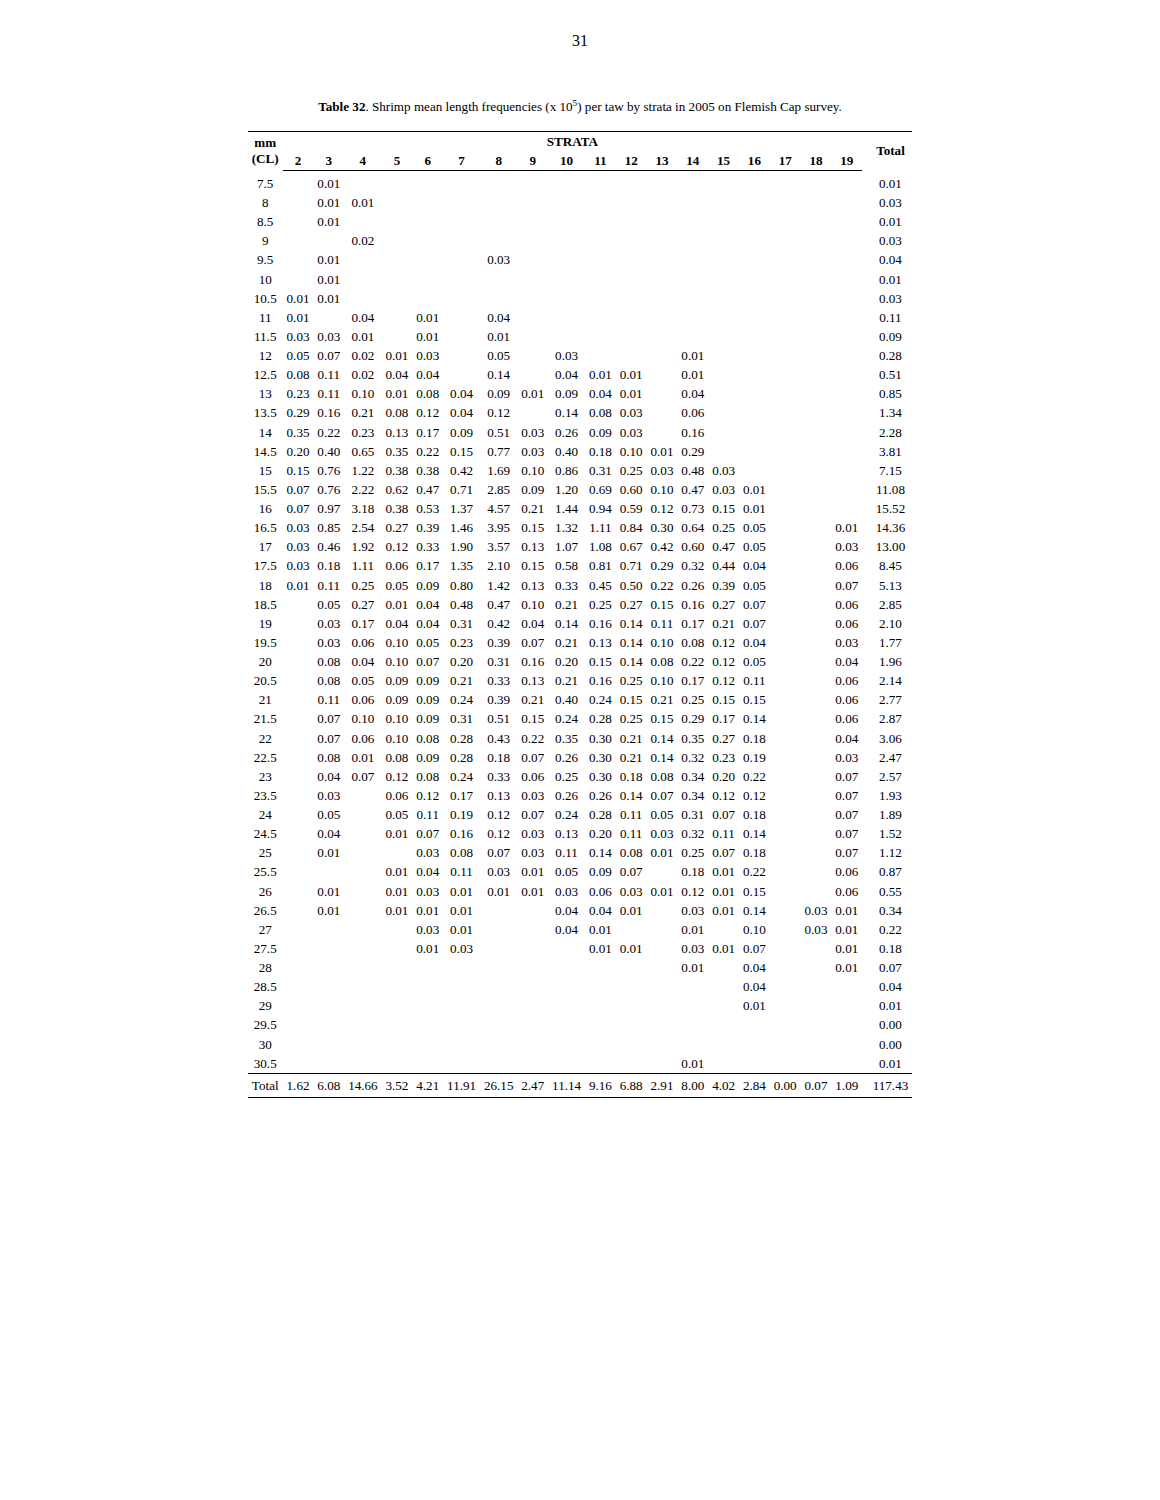31
Table 32 . Shrimp mean length frequencies (x 10 5 ) per taw by strata in 2005 on Flemish Cap survey.
| mm (CL) | STRATA | Total |
| --- | --- | --- |
| 2 | 3 | 4 | 5 | 6 | 7 | 8 | 9 | 10 | 11 | 12 | 13 | 14 | 15 | 16 | 17 | 18 | 19 |
| 7.5 | | 0.01 | | | | | | | | | | | | | | | | | 0.01 |
| 8 | | 0.01 | 0.01 | | | | | | | | | | | | | | | | 0.03 |
| 8.5 | | 0.01 | | | | | | | | | | | | | | | | | 0.01 |
| 9 | | | 0.02 | | | | | | | | | | | | | | | | 0.03 |
| 9.5 | | 0.01 | | | | | 0.03 | | | | | | | | | | | | 0.04 |
| 10 | | 0.01 | | | | | | | | | | | | | | | | | 0.01 |
| 10.5 | 0.01 | 0.01 | | | | | | | | | | | | | | | | | 0.03 |
| 11 | 0.01 | | 0.04 | | 0.01 | | 0.04 | | | | | | | | | | | | 0.11 |
| 11.5 | 0.03 | 0.03 | 0.01 | | 0.01 | | 0.01 | | | | | | | | | | | | 0.09 |
| 12 | 0.05 | 0.07 | 0.02 | 0.01 | 0.03 | | 0.05 | | 0.03 | | | | 0.01 | | | | | | 0.28 |
| 12.5 | 0.08 | 0.11 | 0.02 | 0.04 | 0.04 | | 0.14 | | 0.04 | 0.01 | 0.01 | | 0.01 | | | | | | 0.51 |
| 13 | 0.23 | 0.11 | 0.10 | 0.01 | 0.08 | 0.04 | 0.09 | 0.01 | 0.09 | 0.04 | 0.01 | | 0.04 | | | | | | 0.85 |
| 13.5 | 0.29 | 0.16 | 0.21 | 0.08 | 0.12 | 0.04 | 0.12 | | 0.14 | 0.08 | 0.03 | | 0.06 | | | | | | 1.34 |
| 14 | 0.35 | 0.22 | 0.23 | 0.13 | 0.17 | 0.09 | 0.51 | 0.03 | 0.26 | 0.09 | 0.03 | | 0.16 | | | | | | 2.28 |
| 14.5 | 0.20 | 0.40 | 0.65 | 0.35 | 0.22 | 0.15 | 0.77 | 0.03 | 0.40 | 0.18 | 0.10 | 0.01 | 0.29 | | | | | | 3.81 |
| 15 | 0.15 | 0.76 | 1.22 | 0.38 | 0.38 | 0.42 | 1.69 | 0.10 | 0.86 | 0.31 | 0.25 | 0.03 | 0.48 | 0.03 | | | | | 7.15 |
| 15.5 | 0.07 | 0.76 | 2.22 | 0.62 | 0.47 | 0.71 | 2.85 | 0.09 | 1.20 | 0.69 | 0.60 | 0.10 | 0.47 | 0.03 | 0.01 | | | | 11.08 |
| 16 | 0.07 | 0.97 | 3.18 | 0.38 | 0.53 | 1.37 | 4.57 | 0.21 | 1.44 | 0.94 | 0.59 | 0.12 | 0.73 | 0.15 | 0.01 | | | | 15.52 |
| 16.5 | 0.03 | 0.85 | 2.54 | 0.27 | 0.39 | 1.46 | 3.95 | 0.15 | 1.32 | 1.11 | 0.84 | 0.30 | 0.64 | 0.25 | 0.05 | | | 0.01 | 14.36 |
| 17 | 0.03 | 0.46 | 1.92 | 0.12 | 0.33 | 1.90 | 3.57 | 0.13 | 1.07 | 1.08 | 0.67 | 0.42 | 0.60 | 0.47 | 0.05 | | | 0.03 | 13.00 |
| 17.5 | 0.03 | 0.18 | 1.11 | 0.06 | 0.17 | 1.35 | 2.10 | 0.15 | 0.58 | 0.81 | 0.71 | 0.29 | 0.32 | 0.44 | 0.04 | | | 0.06 | 8.45 |
| 18 | 0.01 | 0.11 | 0.25 | 0.05 | 0.09 | 0.80 | 1.42 | 0.13 | 0.33 | 0.45 | 0.50 | 0.22 | 0.26 | 0.39 | 0.05 | | | 0.07 | 5.13 |
| 18.5 | | 0.05 | 0.27 | 0.01 | 0.04 | 0.48 | 0.47 | 0.10 | 0.21 | 0.25 | 0.27 | 0.15 | 0.16 | 0.27 | 0.07 | | | 0.06 | 2.85 |
| 19 | | 0.03 | 0.17 | 0.04 | 0.04 | 0.31 | 0.42 | 0.04 | 0.14 | 0.16 | 0.14 | 0.11 | 0.17 | 0.21 | 0.07 | | | 0.06 | 2.10 |
| 19.5 | | 0.03 | 0.06 | 0.10 | 0.05 | 0.23 | 0.39 | 0.07 | 0.21 | 0.13 | 0.14 | 0.10 | 0.08 | 0.12 | 0.04 | | | 0.03 | 1.77 |
| 20 | | 0.08 | 0.04 | 0.10 | 0.07 | 0.20 | 0.31 | 0.16 | 0.20 | 0.15 | 0.14 | 0.08 | 0.22 | 0.12 | 0.05 | | | 0.04 | 1.96 |
| 20.5 | | 0.08 | 0.05 | 0.09 | 0.09 | 0.21 | 0.33 | 0.13 | 0.21 | 0.16 | 0.25 | 0.10 | 0.17 | 0.12 | 0.11 | | | 0.06 | 2.14 |
| 21 | | 0.11 | 0.06 | 0.09 | 0.09 | 0.24 | 0.39 | 0.21 | 0.40 | 0.24 | 0.15 | 0.21 | 0.25 | 0.15 | 0.15 | | | 0.06 | 2.77 |
| 21.5 | | 0.07 | 0.10 | 0.10 | 0.09 | 0.31 | 0.51 | 0.15 | 0.24 | 0.28 | 0.25 | 0.15 | 0.29 | 0.17 | 0.14 | | | 0.06 | 2.87 |
| 22 | | 0.07 | 0.06 | 0.10 | 0.08 | 0.28 | 0.43 | 0.22 | 0.35 | 0.30 | 0.21 | 0.14 | 0.35 | 0.27 | 0.18 | | | 0.04 | 3.06 |
| 22.5 | | 0.08 | 0.01 | 0.08 | 0.09 | 0.28 | 0.18 | 0.07 | 0.26 | 0.30 | 0.21 | 0.14 | 0.32 | 0.23 | 0.19 | | | 0.03 | 2.47 |
| 23 | | 0.04 | 0.07 | 0.12 | 0.08 | 0.24 | 0.33 | 0.06 | 0.25 | 0.30 | 0.18 | 0.08 | 0.34 | 0.20 | 0.22 | | | 0.07 | 2.57 |
| 23.5 | | 0.03 | | 0.06 | 0.12 | 0.17 | 0.13 | 0.03 | 0.26 | 0.26 | 0.14 | 0.07 | 0.34 | 0.12 | 0.12 | | | 0.07 | 1.93 |
| 24 | | 0.05 | | 0.05 | 0.11 | 0.19 | 0.12 | 0.07 | 0.24 | 0.28 | 0.11 | 0.05 | 0.31 | 0.07 | 0.18 | | | 0.07 | 1.89 |
| 24.5 | | 0.04 | | 0.01 | 0.07 | 0.16 | 0.12 | 0.03 | 0.13 | 0.20 | 0.11 | 0.03 | 0.32 | 0.11 | 0.14 | | | 0.07 | 1.52 |
| 25 | | 0.01 | | | 0.03 | 0.08 | 0.07 | 0.03 | 0.11 | 0.14 | 0.08 | 0.01 | 0.25 | 0.07 | 0.18 | | | 0.07 | 1.12 |
| 25.5 | | | | 0.01 | 0.04 | 0.11 | 0.03 | 0.01 | 0.05 | 0.09 | 0.07 | | 0.18 | 0.01 | 0.22 | | | 0.06 | 0.87 |
| 26 | | 0.01 | | 0.01 | 0.03 | 0.01 | 0.01 | 0.01 | 0.03 | 0.06 | 0.03 | 0.01 | 0.12 | 0.01 | 0.15 | | | 0.06 | 0.55 |
| 26.5 | | 0.01 | | 0.01 | 0.01 | 0.01 | | | 0.04 | 0.04 | 0.01 | | 0.03 | 0.01 | 0.14 | | 0.03 | 0.01 | 0.34 |
| 27 | | | | | 0.03 | 0.01 | | | 0.04 | 0.01 | | | 0.01 | | 0.10 | | 0.03 | 0.01 | 0.22 |
| 27.5 | | | | | 0.01 | 0.03 | | | | 0.01 | 0.01 | | 0.03 | 0.01 | 0.07 | | | 0.01 | 0.18 |
| 28 | | | | | | | | | | | | | 0.01 | | 0.04 | | | 0.01 | 0.07 |
| 28.5 | | | | | | | | | | | | | | | 0.04 | | | | 0.04 |
| 29 | | | | | | | | | | | | | | | 0.01 | | | | 0.01 |
| 29.5 | | | | | | | | | | | | | | | | | | | 0.00 |
| 30 | | | | | | | | | | | | | | | | | | | 0.00 |
| 30.5 | | | | | | | | | | | | | 0.01 | | | | | | 0.01 |
| Total | 1.62 | 6.08 | 14.66 | 3.52 | 4.21 | 11.91 | 26.15 | 2.47 | 11.14 | 9.16 | 6.88 | 2.91 | 8.00 | 4.02 | 2.84 | 0.00 | 0.07 | 1.09 | 117.43 |